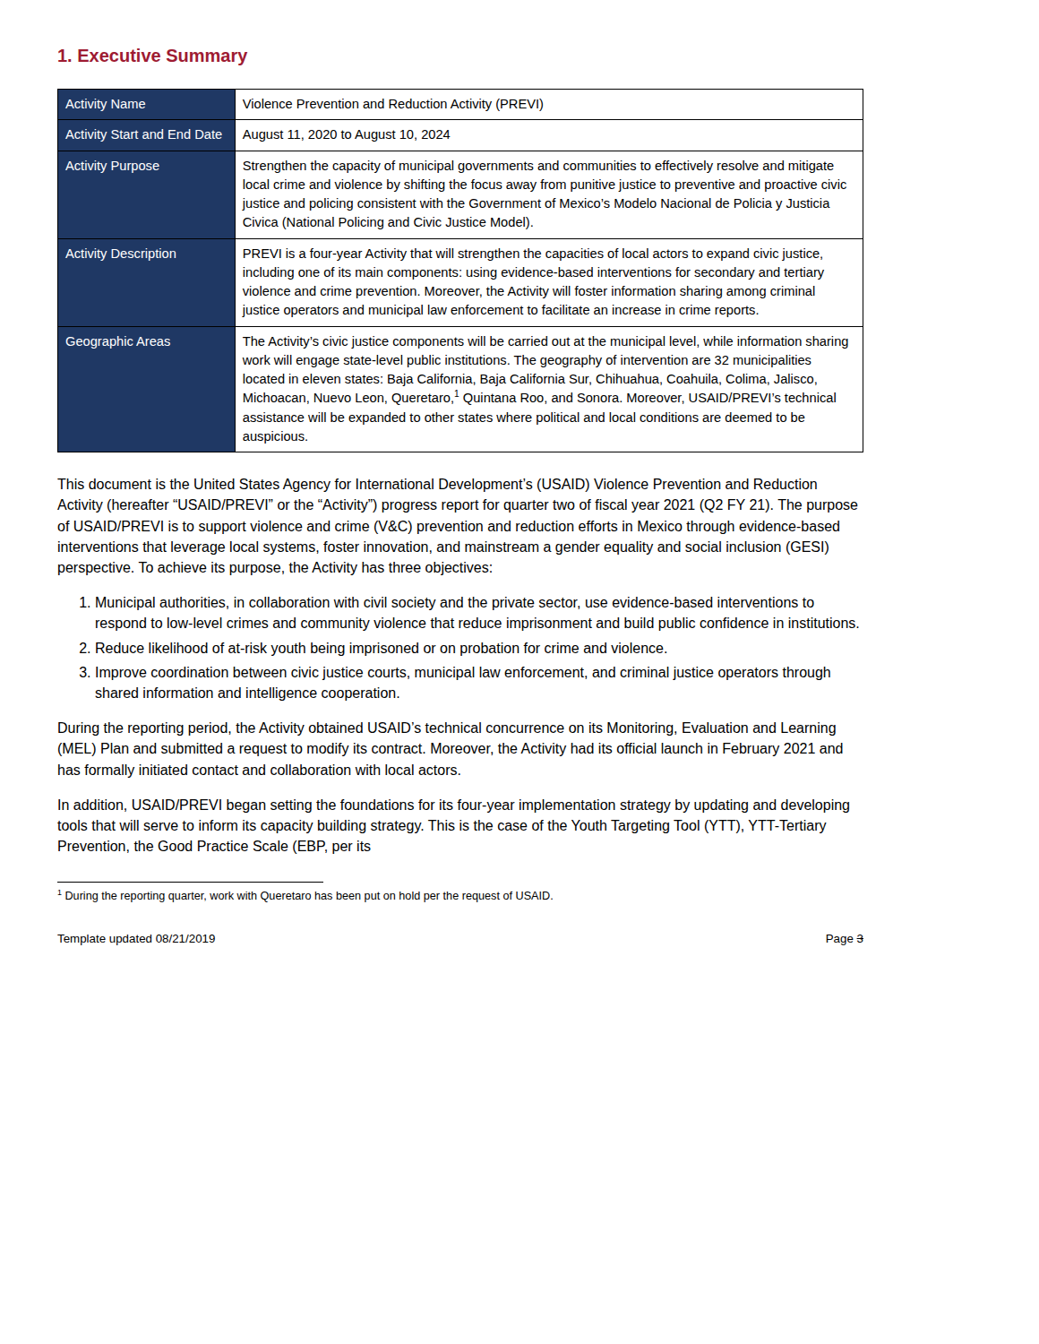1. Executive Summary
| Activity Name | Violence Prevention and Reduction Activity (PREVI) |
| Activity Start and End Date | August 11, 2020 to August 10, 2024 |
| Activity Purpose | Strengthen the capacity of municipal governments and communities to effectively resolve and mitigate local crime and violence by shifting the focus away from punitive justice to preventive and proactive civic justice and policing consistent with the Government of Mexico’s Modelo Nacional de Policia y Justicia Civica (National Policing and Civic Justice Model). |
| Activity Description | PREVI is a four-year Activity that will strengthen the capacities of local actors to expand civic justice, including one of its main components: using evidence-based interventions for secondary and tertiary violence and crime prevention. Moreover, the Activity will foster information sharing among criminal justice operators and municipal law enforcement to facilitate an increase in crime reports. |
| Geographic Areas | The Activity’s civic justice components will be carried out at the municipal level, while information sharing work will engage state-level public institutions. The geography of intervention are 32 municipalities located in eleven states: Baja California, Baja California Sur, Chihuahua, Coahuila, Colima, Jalisco, Michoacan, Nuevo Leon, Queretaro, 1 Quintana Roo, and Sonora. Moreover, USAID/PREVI’s technical assistance will be expanded to other states where political and local conditions are deemed to be auspicious. |
This document is the United States Agency for International Development’s (USAID) Violence Prevention and Reduction Activity (hereafter “USAID/PREVI” or the “Activity”) progress report for quarter two of fiscal year 2021 (Q2 FY 21). The purpose of USAID/PREVI is to support violence and crime (V&C) prevention and reduction efforts in Mexico through evidence-based interventions that leverage local systems, foster innovation, and mainstream a gender equality and social inclusion (GESI) perspective. To achieve its purpose, the Activity has three objectives:
Municipal authorities, in collaboration with civil society and the private sector, use evidence-based interventions to respond to low-level crimes and community violence that reduce imprisonment and build public confidence in institutions.
Reduce likelihood of at-risk youth being imprisoned or on probation for crime and violence.
Improve coordination between civic justice courts, municipal law enforcement, and criminal justice operators through shared information and intelligence cooperation.
During the reporting period, the Activity obtained USAID’s technical concurrence on its Monitoring, Evaluation and Learning (MEL) Plan and submitted a request to modify its contract. Moreover, the Activity had its official launch in February 2021 and has formally initiated contact and collaboration with local actors.
In addition, USAID/PREVI began setting the foundations for its four-year implementation strategy by updating and developing tools that will serve to inform its capacity building strategy. This is the case of the Youth Targeting Tool (YTT), YTT-Tertiary Prevention, the Good Practice Scale (EBP, per its
1 During the reporting quarter, work with Queretaro has been put on hold per the request of USAID.
Template updated 08/21/2019 Page 3